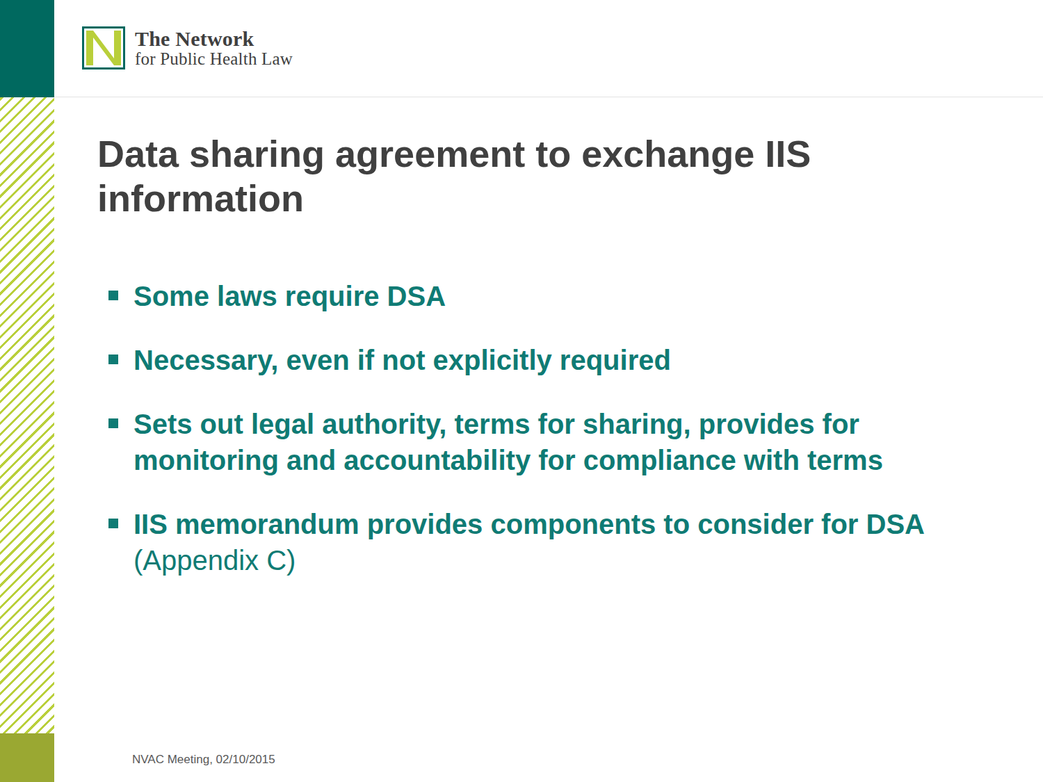The Network
for Public Health Law
Data sharing agreement to exchange IIS information
Some laws require DSA
Necessary, even if not explicitly required
Sets out legal authority, terms for sharing, provides for monitoring and accountability for compliance with terms
IIS memorandum provides components to consider for DSA (Appendix C)
NVAC Meeting, 02/10/2015